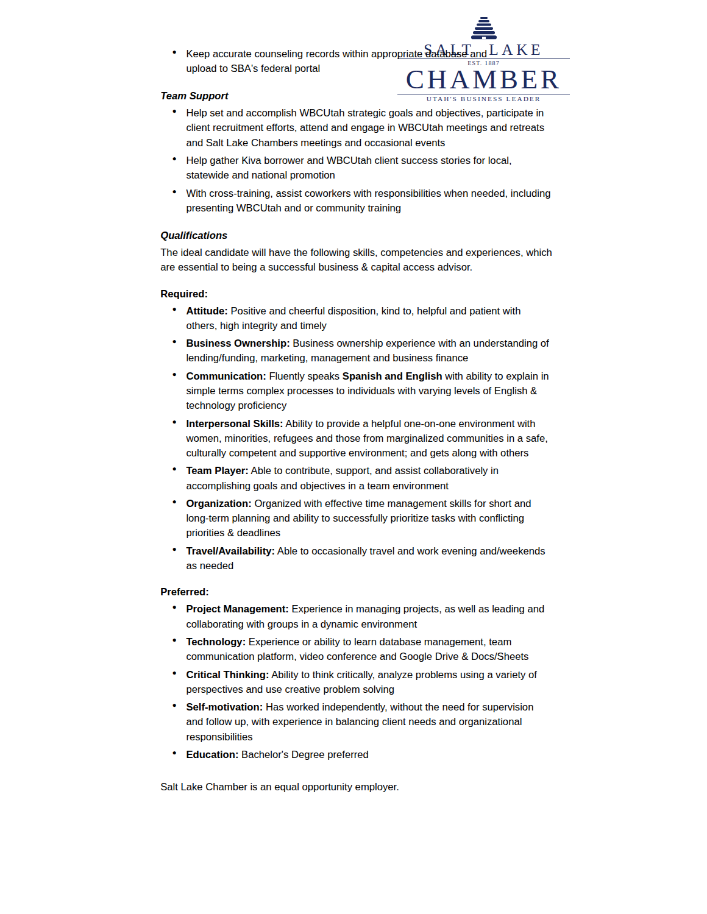SALT LAKE
EST. 1887
CHAMBER
UTAH'S BUSINESS LEADER
Keep accurate counseling records within appropriate database and upload to SBA's federal portal
Team Support
Help set and accomplish WBCUtah strategic goals and objectives, participate in client recruitment efforts, attend and engage in WBCUtah meetings and retreats and Salt Lake Chambers meetings and occasional events
Help gather Kiva borrower and WBCUtah client success stories for local, statewide and national promotion
With cross-training, assist coworkers with responsibilities when needed, including presenting WBCUtah and or community training
Qualifications
The ideal candidate will have the following skills, competencies and experiences, which are essential to being a successful business & capital access advisor.
Required:
Attitude: Positive and cheerful disposition, kind to, helpful and patient with others, high integrity and timely
Business Ownership: Business ownership experience with an understanding of lending/funding, marketing, management and business finance
Communication: Fluently speaks Spanish and English with ability to explain in simple terms complex processes to individuals with varying levels of English & technology proficiency
Interpersonal Skills: Ability to provide a helpful one-on-one environment with women, minorities, refugees and those from marginalized communities in a safe, culturally competent and supportive environment; and gets along with others
Team Player: Able to contribute, support, and assist collaboratively in accomplishing goals and objectives in a team environment
Organization: Organized with effective time management skills for short and long-term planning and ability to successfully prioritize tasks with conflicting priorities & deadlines
Travel/Availability: Able to occasionally travel and work evening and/weekends as needed
Preferred:
Project Management: Experience in managing projects, as well as leading and collaborating with groups in a dynamic environment
Technology: Experience or ability to learn database management, team communication platform, video conference and Google Drive & Docs/Sheets
Critical Thinking: Ability to think critically, analyze problems using a variety of perspectives and use creative problem solving
Self-motivation: Has worked independently, without the need for supervision and follow up, with experience in balancing client needs and organizational responsibilities
Education: Bachelor's Degree preferred
Salt Lake Chamber is an equal opportunity employer.